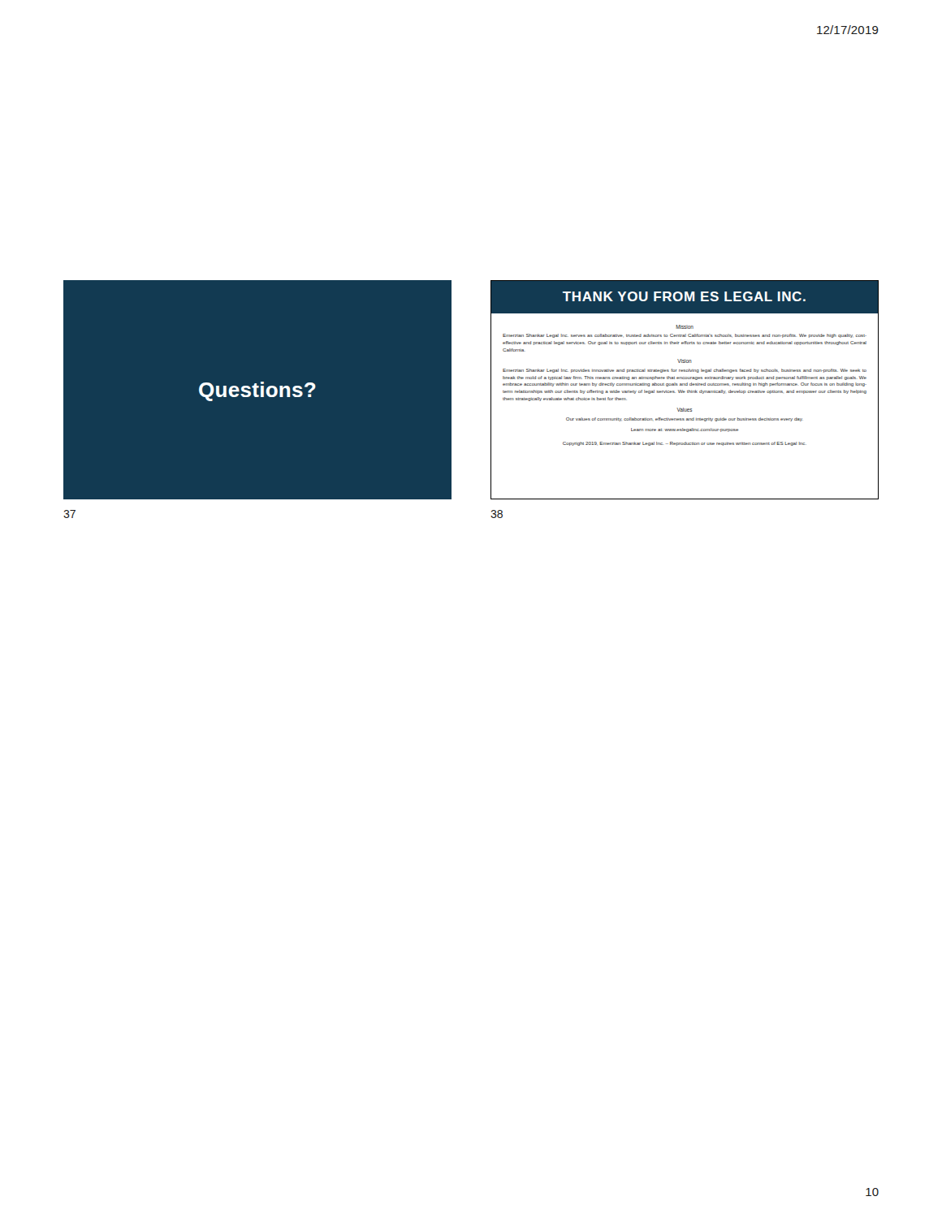12/17/2019
Questions?
37
THANK YOU FROM ES LEGAL INC.
Mission
Emerzian Shankar Legal Inc. serves as collaborative, trusted advisors to Central California's schools, businesses and non-profits. We provide high quality, cost-effective and practical legal services. Our goal is to support our clients in their efforts to create better economic and educational opportunities throughout Central California.
Vision
Emerzian Shankar Legal Inc. provides innovative and practical strategies for resolving legal challenges faced by schools, business and non-profits. We seek to break the mold of a typical law firm. This means creating an atmosphere that encourages extraordinary work product and personal fulfillment as parallel goals. We embrace accountability within our team by directly communicating about goals and desired outcomes, resulting in high performance. Our focus is on building long-term relationships with our clients by offering a wide variety of legal services. We think dynamically, develop creative options, and empower our clients by helping them strategically evaluate what choice is best for them.
Values
Our values of community, collaboration, effectiveness and integrity guide our business decisions every day.
Learn more at: www.eslegalinc.com/our-purpose
Copyright 2019, Emerzian Shankar Legal Inc. – Reproduction or use requires written consent of ES Legal Inc.
38
10